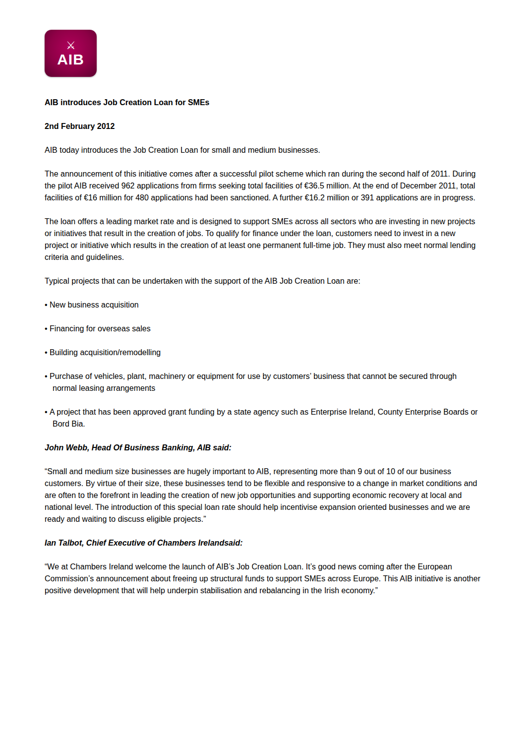⚔
AIB
AIB introduces Job Creation Loan for SMEs
2nd February 2012
AIB today introduces the Job Creation Loan for small and medium businesses.
The announcement of this initiative comes after a successful pilot scheme which ran during the second half of 2011. During the pilot AIB received 962 applications from firms seeking total facilities of €36.5 million. At the end of December 2011, total facilities of €16 million for 480 applications had been sanctioned. A further €16.2 million or 391 applications are in progress.
The loan offers a leading market rate and is designed to support SMEs across all sectors who are investing in new projects or initiatives that result in the creation of jobs. To qualify for finance under the loan, customers need to invest in a new project or initiative which results in the creation of at least one permanent full-time job. They must also meet normal lending criteria and guidelines.
Typical projects that can be undertaken with the support of the AIB Job Creation Loan are:
New business acquisition
Financing for overseas sales
Building acquisition/remodelling
Purchase of vehicles, plant, machinery or equipment for use by customers’ business that cannot be secured through normal leasing arrangements
A project that has been approved grant funding by a state agency such as Enterprise Ireland, County Enterprise Boards or Bord Bia.
John Webb, Head Of Business Banking, AIB said:
“Small and medium size businesses are hugely important to AIB, representing more than 9 out of 10 of our business customers. By virtue of their size, these businesses tend to be flexible and responsive to a change in market conditions and are often to the forefront in leading the creation of new job opportunities and supporting economic recovery at local and national level. The introduction of this special loan rate should help incentivise expansion oriented businesses and we are ready and waiting to discuss eligible projects.”
Ian Talbot, Chief Executive of Chambers Irelandsaid:
“We at Chambers Ireland welcome the launch of AIB’s Job Creation Loan. It’s good news coming after the European Commission’s announcement about freeing up structural funds to support SMEs across Europe. This AIB initiative is another positive development that will help underpin stabilisation and rebalancing in the Irish economy.”